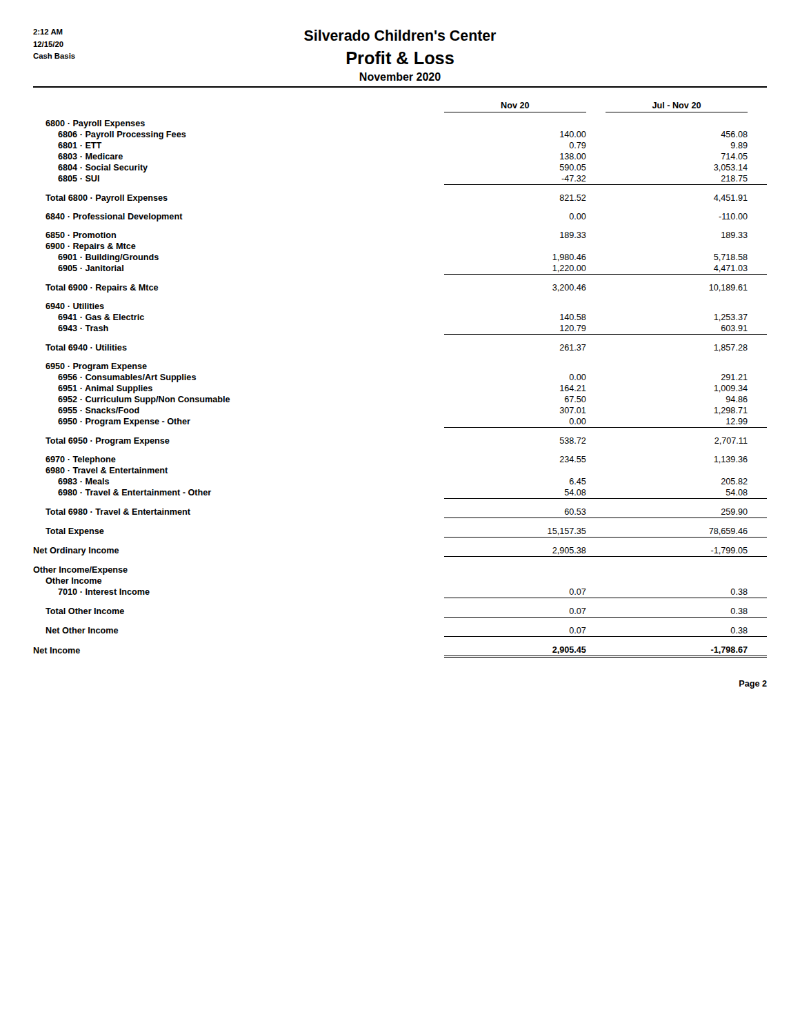2:12 AM
12/15/20
Cash Basis
Silverado Children's Center
Profit & Loss
November 2020
| | Nov 20 | Jul - Nov 20 |
| 6800 · Payroll Expenses | | |
| 6806 · Payroll Processing Fees | 140.00 | 456.08 |
| 6801 · ETT | 0.79 | 9.89 |
| 6803 · Medicare | 138.00 | 714.05 |
| 6804 · Social Security | 590.05 | 3,053.14 |
| 6805 · SUI | -47.32 | 218.75 |
| Total 6800 · Payroll Expenses | 821.52 | 4,451.91 |
| 6840 · Professional Development | 0.00 | -110.00 |
| 6850 · Promotion | 189.33 | 189.33 |
| 6900 · Repairs & Mtce | | |
| 6901 · Building/Grounds | 1,980.46 | 5,718.58 |
| 6905 · Janitorial | 1,220.00 | 4,471.03 |
| Total 6900 · Repairs & Mtce | 3,200.46 | 10,189.61 |
| 6940 · Utilities | | |
| 6941 · Gas & Electric | 140.58 | 1,253.37 |
| 6943 · Trash | 120.79 | 603.91 |
| Total 6940 · Utilities | 261.37 | 1,857.28 |
| 6950 · Program Expense | | |
| 6956 · Consumables/Art Supplies | 0.00 | 291.21 |
| 6951 · Animal Supplies | 164.21 | 1,009.34 |
| 6952 · Curriculum Supp/Non Consumable | 67.50 | 94.86 |
| 6955 · Snacks/Food | 307.01 | 1,298.71 |
| 6950 · Program Expense - Other | 0.00 | 12.99 |
| Total 6950 · Program Expense | 538.72 | 2,707.11 |
| 6970 · Telephone | 234.55 | 1,139.36 |
| 6980 · Travel & Entertainment | | |
| 6983 · Meals | 6.45 | 205.82 |
| 6980 · Travel & Entertainment - Other | 54.08 | 54.08 |
| Total 6980 · Travel & Entertainment | 60.53 | 259.90 |
| Total Expense | 15,157.35 | 78,659.46 |
| Net Ordinary Income | 2,905.38 | -1,799.05 |
| Other Income/Expense | | |
| Other Income | | |
| 7010 · Interest Income | 0.07 | 0.38 |
| Total Other Income | 0.07 | 0.38 |
| Net Other Income | 0.07 | 0.38 |
| Net Income | 2,905.45 | -1,798.67 |
Page 2